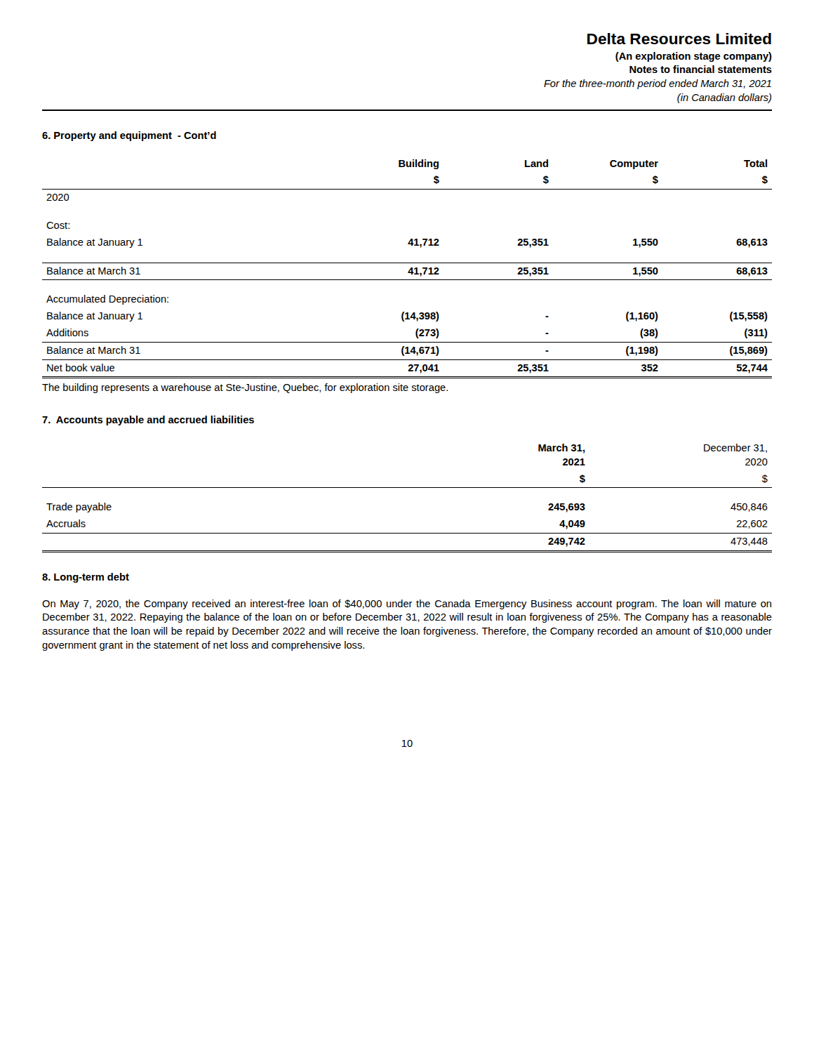Delta Resources Limited
(An exploration stage company)
Notes to financial statements
For the three-month period ended March 31, 2021
(in Canadian dollars)
6. Property and equipment - Cont’d
| | Building | Land | Computer | Total |
| --- | --- | --- | --- | --- |
| | $ | $ | $ | $ |
| 2020 | | | | |
| Cost: | | | | |
| Balance at January 1 | 41,712 | 25,351 | 1,550 | 68,613 |
| Balance at March 31 | 41,712 | 25,351 | 1,550 | 68,613 |
| Accumulated Depreciation: | | | | |
| Balance at January 1 | (14,398) | - | (1,160) | (15,558) |
| Additions | (273) | - | (38) | (311) |
| Balance at March 31 | (14,671) | - | (1,198) | (15,869) |
| Net book value | 27,041 | 25,351 | 352 | 52,744 |
The building represents a warehouse at Ste-Justine, Quebec, for exploration site storage.
7. Accounts payable and accrued liabilities
| | March 31, 2021 | December 31, 2020 |
| --- | --- | --- |
| | $ | $ |
| Trade payable | 245,693 | 450,846 |
| Accruals | 4,049 | 22,602 |
| | 249,742 | 473,448 |
8. Long-term debt
On May 7, 2020, the Company received an interest-free loan of $40,000 under the Canada Emergency Business account program. The loan will mature on December 31, 2022. Repaying the balance of the loan on or before December 31, 2022 will result in loan forgiveness of 25%. The Company has a reasonable assurance that the loan will be repaid by December 2022 and will receive the loan forgiveness. Therefore, the Company recorded an amount of $10,000 under government grant in the statement of net loss and comprehensive loss.
10